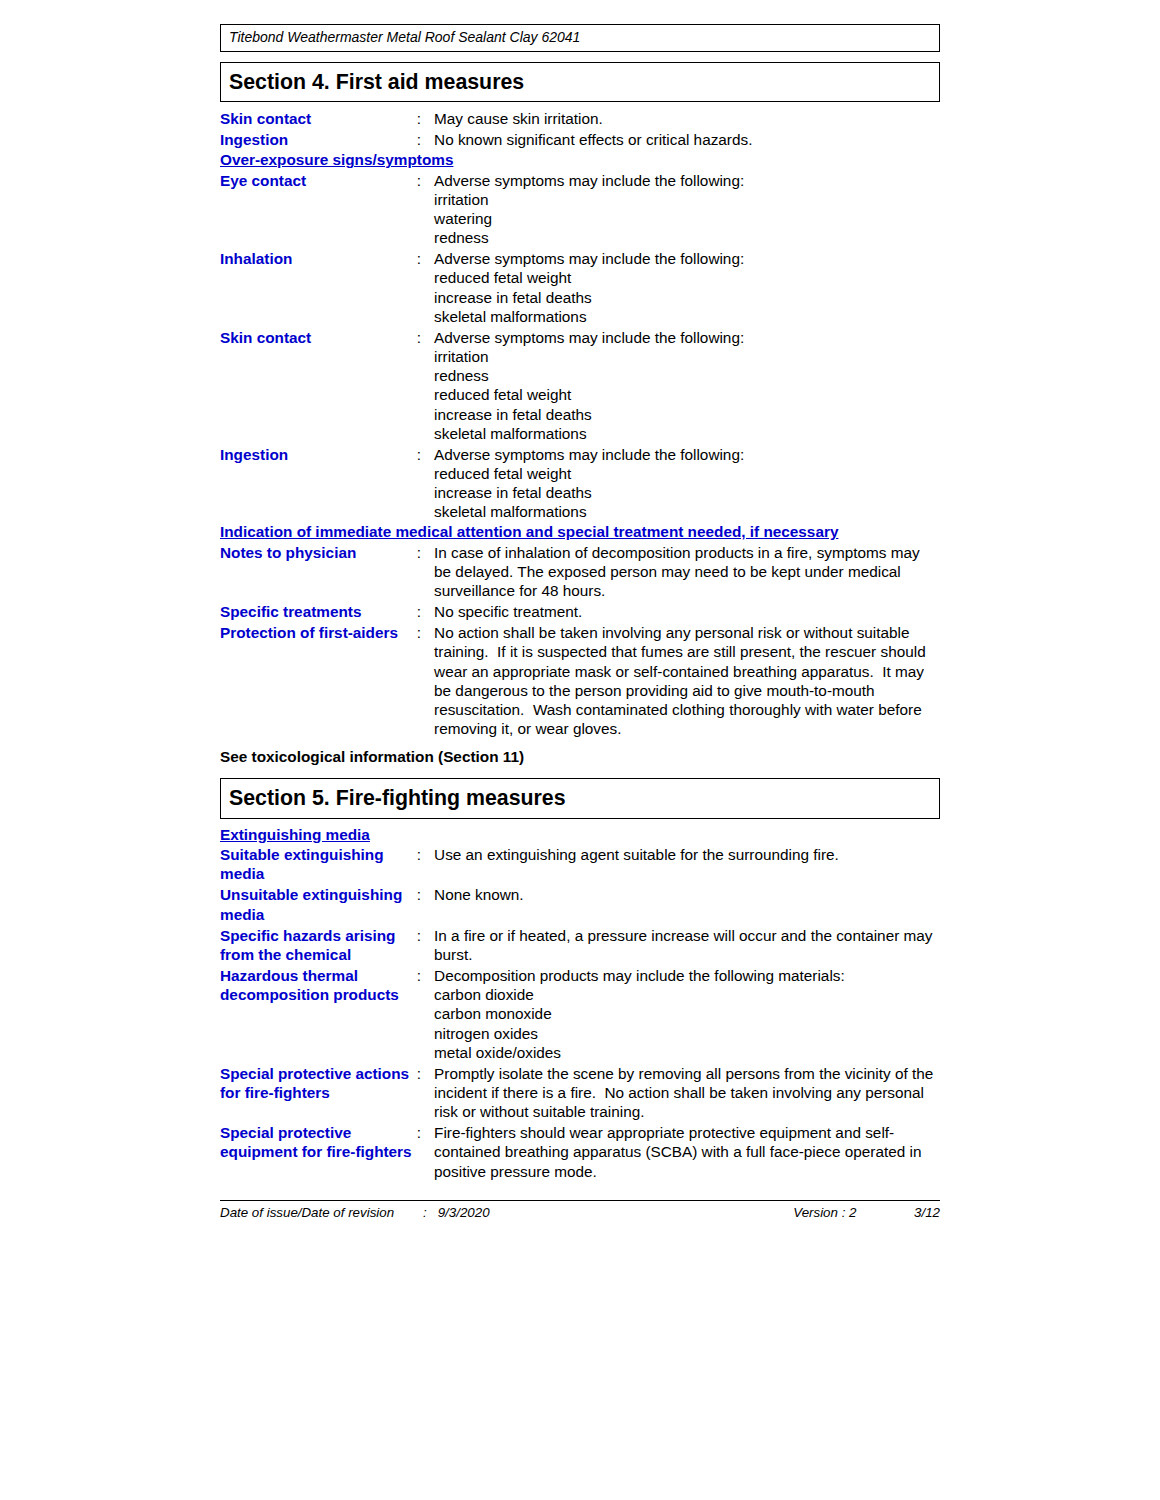Titebond Weathermaster Metal Roof Sealant Clay 62041
Section 4. First aid measures
| Skin contact | : | May cause skin irritation. |
| Ingestion | : | No known significant effects or critical hazards. |
Over-exposure signs/symptoms
| Eye contact | : | Adverse symptoms may include the following: irritation watering redness |
| Inhalation | : | Adverse symptoms may include the following: reduced fetal weight increase in fetal deaths skeletal malformations |
| Skin contact | : | Adverse symptoms may include the following: irritation redness reduced fetal weight increase in fetal deaths skeletal malformations |
| Ingestion | : | Adverse symptoms may include the following: reduced fetal weight increase in fetal deaths skeletal malformations |
Indication of immediate medical attention and special treatment needed, if necessary
| Notes to physician | : | In case of inhalation of decomposition products in a fire, symptoms may be delayed. The exposed person may need to be kept under medical surveillance for 48 hours. |
| Specific treatments | : | No specific treatment. |
| Protection of first-aiders | : | No action shall be taken involving any personal risk or without suitable training. If it is suspected that fumes are still present, the rescuer should wear an appropriate mask or self-contained breathing apparatus. It may be dangerous to the person providing aid to give mouth-to-mouth resuscitation. Wash contaminated clothing thoroughly with water before removing it, or wear gloves. |
See toxicological information (Section 11)
Section 5. Fire-fighting measures
Extinguishing media
| Suitable extinguishing media | : | Use an extinguishing agent suitable for the surrounding fire. |
| Unsuitable extinguishing media | : | None known. |
| Specific hazards arising from the chemical | : | In a fire or if heated, a pressure increase will occur and the container may burst. |
| Hazardous thermal decomposition products | : | Decomposition products may include the following materials: carbon dioxide carbon monoxide nitrogen oxides metal oxide/oxides |
| Special protective actions for fire-fighters | : | Promptly isolate the scene by removing all persons from the vicinity of the incident if there is a fire. No action shall be taken involving any personal risk or without suitable training. |
| Special protective equipment for fire-fighters | : | Fire-fighters should wear appropriate protective equipment and self-contained breathing apparatus (SCBA) with a full face-piece operated in positive pressure mode. |
Date of issue/Date of revision
: 9/3/2020
Version : 23/12